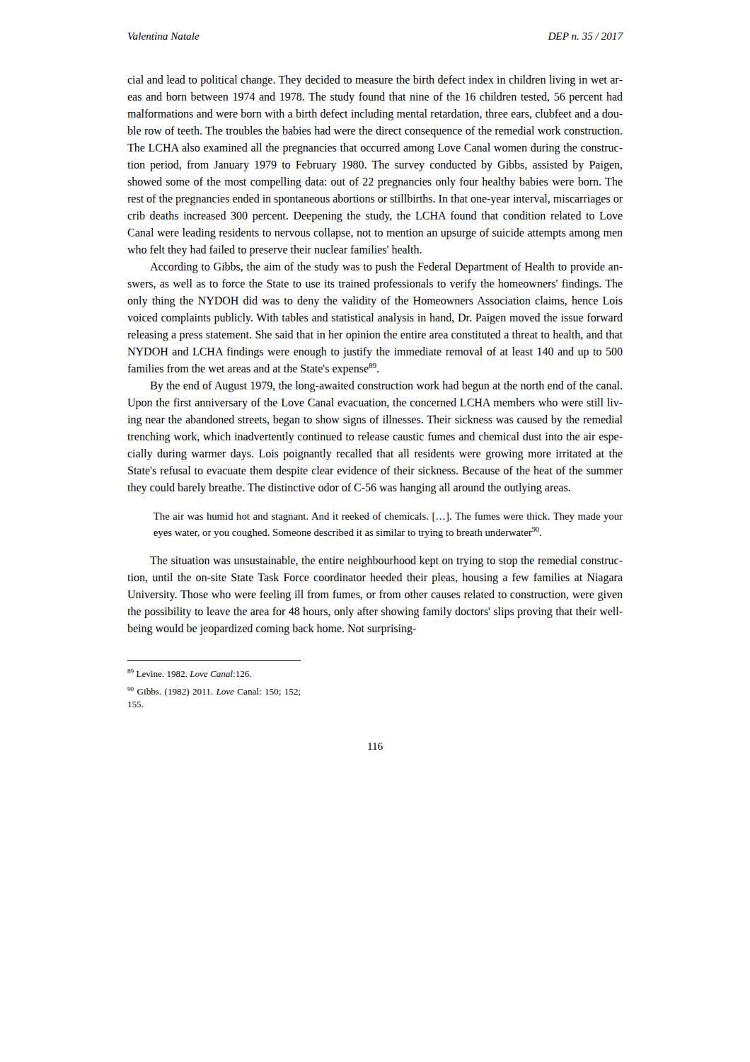Valentina Natale DEP n. 35 / 2017
cial and lead to political change. They decided to measure the birth defect index in children living in wet areas and born between 1974 and 1978. The study found that nine of the 16 children tested, 56 percent had malformations and were born with a birth defect including mental retardation, three ears, clubfeet and a double row of teeth. The troubles the babies had were the direct consequence of the remedial work construction. The LCHA also examined all the pregnancies that occurred among Love Canal women during the construction period, from January 1979 to February 1980. The survey conducted by Gibbs, assisted by Paigen, showed some of the most compelling data: out of 22 pregnancies only four healthy babies were born. The rest of the pregnancies ended in spontaneous abortions or stillbirths. In that one-year interval, miscarriages or crib deaths increased 300 percent. Deepening the study, the LCHA found that condition related to Love Canal were leading residents to nervous collapse, not to mention an upsurge of suicide attempts among men who felt they had failed to preserve their nuclear families' health.
According to Gibbs, the aim of the study was to push the Federal Department of Health to provide answers, as well as to force the State to use its trained professionals to verify the homeowners' findings. The only thing the NYDOH did was to deny the validity of the Homeowners Association claims, hence Lois voiced complaints publicly. With tables and statistical analysis in hand, Dr. Paigen moved the issue forward releasing a press statement. She said that in her opinion the entire area constituted a threat to health, and that NYDOH and LCHA findings were enough to justify the immediate removal of at least 140 and up to 500 families from the wet areas and at the State's expense89.
By the end of August 1979, the long-awaited construction work had begun at the north end of the canal. Upon the first anniversary of the Love Canal evacuation, the concerned LCHA members who were still living near the abandoned streets, began to show signs of illnesses. Their sickness was caused by the remedial trenching work, which inadvertently continued to release caustic fumes and chemical dust into the air especially during warmer days. Lois poignantly recalled that all residents were growing more irritated at the State's refusal to evacuate them despite clear evidence of their sickness. Because of the heat of the summer they could barely breathe. The distinctive odor of C-56 was hanging all around the outlying areas.
The air was humid hot and stagnant. And it reeked of chemicals. […]. The fumes were thick. They made your eyes water, or you coughed. Someone described it as similar to trying to breath underwater90.
The situation was unsustainable, the entire neighbourhood kept on trying to stop the remedial construction, until the on-site State Task Force coordinator heeded their pleas, housing a few families at Niagara University. Those who were feeling ill from fumes, or from other causes related to construction, were given the possibility to leave the area for 48 hours, only after showing family doctors' slips proving that their well-being would be jeopardized coming back home. Not surprising-
89 Levine. 1982. Love Canal:126.
90 Gibbs. (1982) 2011. Love Canal: 150; 152; 155.
116